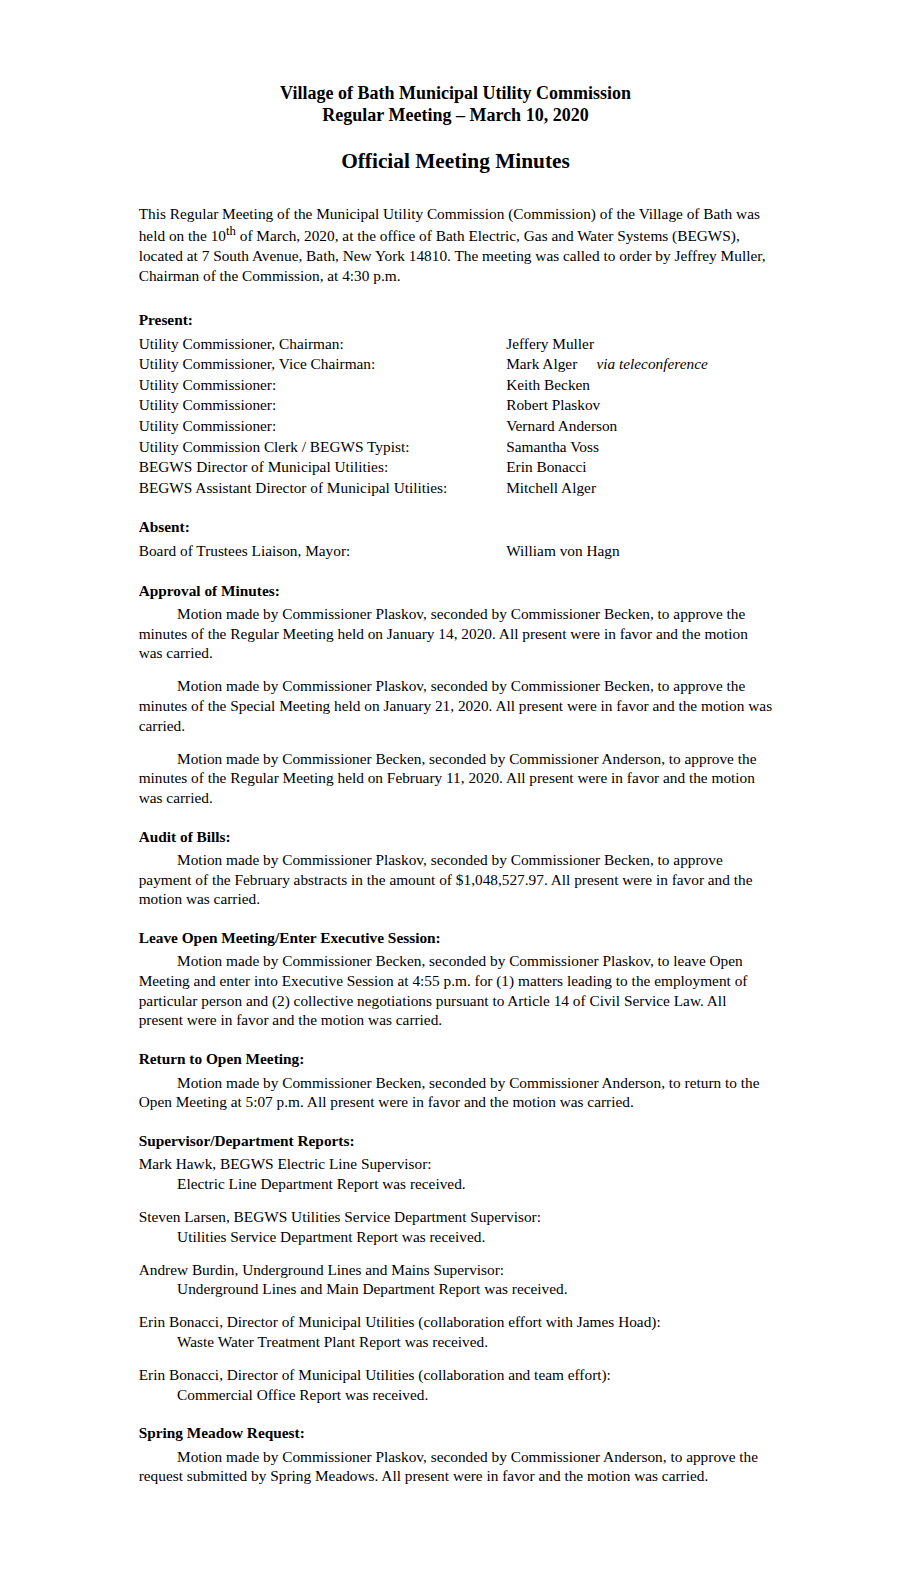Village of Bath Municipal Utility Commission
Regular Meeting – March 10, 2020
Official Meeting Minutes
This Regular Meeting of the Municipal Utility Commission (Commission) of the Village of Bath was held on the 10th of March, 2020, at the office of Bath Electric, Gas and Water Systems (BEGWS), located at 7 South Avenue, Bath, New York 14810. The meeting was called to order by Jeffrey Muller, Chairman of the Commission, at 4:30 p.m.
Present:
| Utility Commissioner, Chairman: | Jeffery Muller |
| Utility Commissioner, Vice Chairman: | Mark Alger via teleconference |
| Utility Commissioner: | Keith Becken |
| Utility Commissioner: | Robert Plaskov |
| Utility Commissioner: | Vernard Anderson |
| Utility Commission Clerk / BEGWS Typist: | Samantha Voss |
| BEGWS Director of Municipal Utilities: | Erin Bonacci |
| BEGWS Assistant Director of Municipal Utilities: | Mitchell Alger |
Absent:
| Board of Trustees Liaison, Mayor: | William von Hagn |
Approval of Minutes:
Motion made by Commissioner Plaskov, seconded by Commissioner Becken, to approve the minutes of the Regular Meeting held on January 14, 2020. All present were in favor and the motion was carried.
Motion made by Commissioner Plaskov, seconded by Commissioner Becken, to approve the minutes of the Special Meeting held on January 21, 2020. All present were in favor and the motion was carried.
Motion made by Commissioner Becken, seconded by Commissioner Anderson, to approve the minutes of the Regular Meeting held on February 11, 2020. All present were in favor and the motion was carried.
Audit of Bills:
Motion made by Commissioner Plaskov, seconded by Commissioner Becken, to approve payment of the February abstracts in the amount of $1,048,527.97. All present were in favor and the motion was carried.
Leave Open Meeting/Enter Executive Session:
Motion made by Commissioner Becken, seconded by Commissioner Plaskov, to leave Open Meeting and enter into Executive Session at 4:55 p.m. for (1) matters leading to the employment of particular person and (2) collective negotiations pursuant to Article 14 of Civil Service Law. All present were in favor and the motion was carried.
Return to Open Meeting:
Motion made by Commissioner Becken, seconded by Commissioner Anderson, to return to the Open Meeting at 5:07 p.m. All present were in favor and the motion was carried.
Supervisor/Department Reports:
Mark Hawk, BEGWS Electric Line Supervisor:
Electric Line Department Report was received.
Steven Larsen, BEGWS Utilities Service Department Supervisor:
Utilities Service Department Report was received.
Andrew Burdin, Underground Lines and Mains Supervisor:
Underground Lines and Main Department Report was received.
Erin Bonacci, Director of Municipal Utilities (collaboration effort with James Hoad):
Waste Water Treatment Plant Report was received.
Erin Bonacci, Director of Municipal Utilities (collaboration and team effort):
Commercial Office Report was received.
Spring Meadow Request:
Motion made by Commissioner Plaskov, seconded by Commissioner Anderson, to approve the request submitted by Spring Meadows. All present were in favor and the motion was carried.